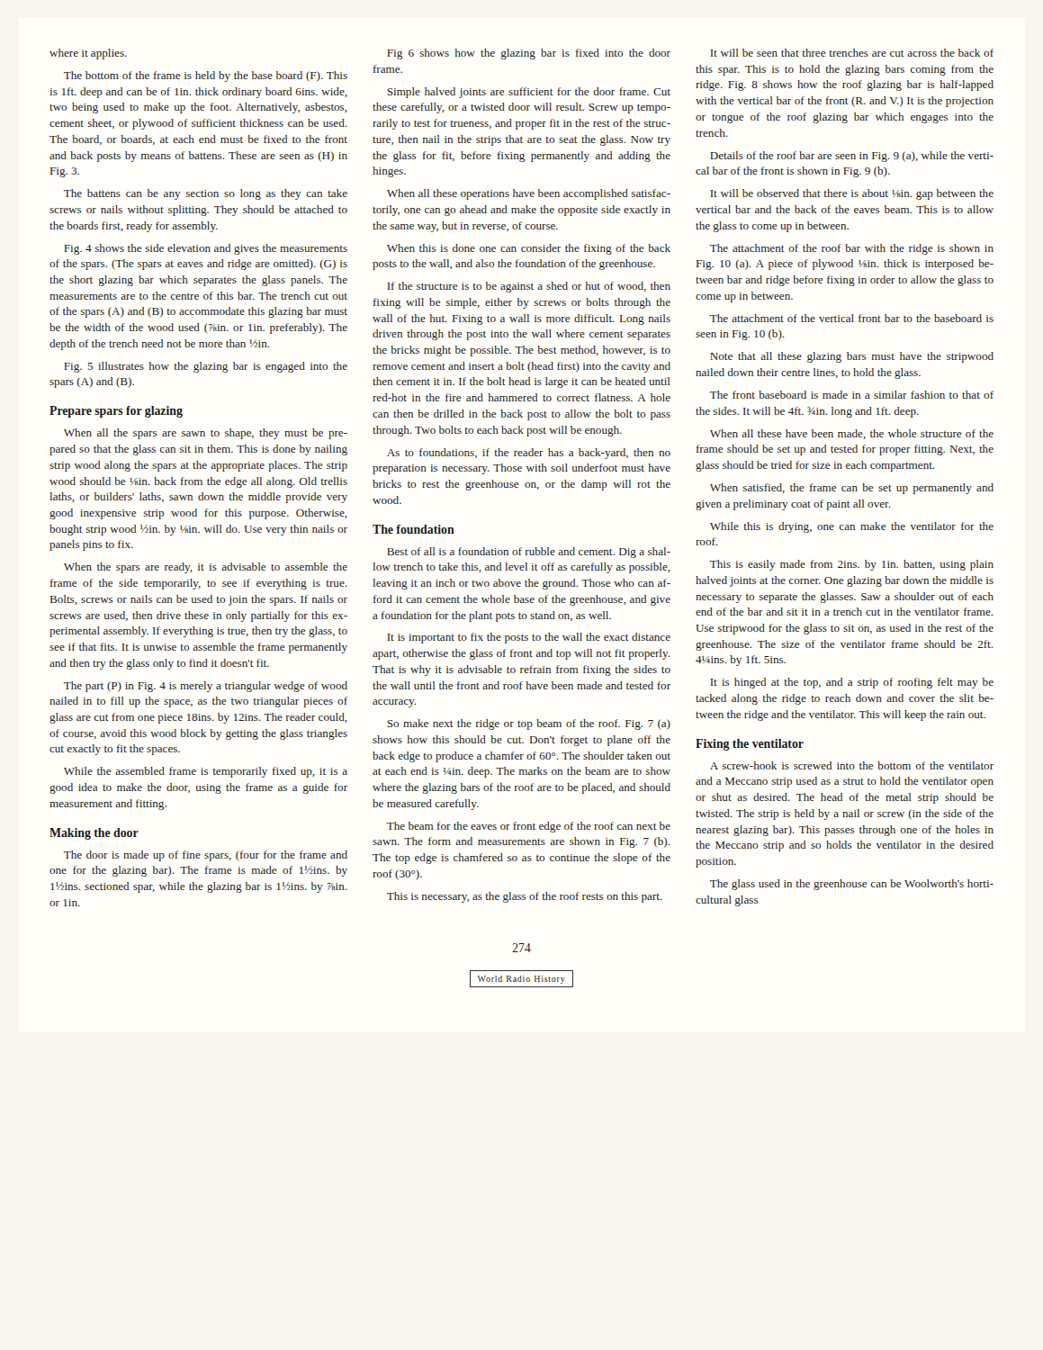where it applies.
The bottom of the frame is held by the base board (F). This is 1ft. deep and can be of 1in. thick ordinary board 6ins. wide, two being used to make up the foot. Alternatively, asbestos, cement sheet, or plywood of sufficient thickness can be used. The board, or boards, at each end must be fixed to the front and back posts by means of battens. These are seen as (H) in Fig. 3.
The battens can be any section so long as they can take screws or nails without splitting. They should be attached to the boards first, ready for assembly.
Fig. 4 shows the side elevation and gives the measurements of the spars. (The spars at eaves and ridge are omitted). (G) is the short glazing bar which separates the glass panels. The measurements are to the centre of this bar. The trench cut out of the spars (A) and (B) to accommodate this glazing bar must be the width of the wood used (⅞in. or 1in. preferably). The depth of the trench need not be more than ½in.
Fig. 5 illustrates how the glazing bar is engaged into the spars (A) and (B).
Prepare spars for glazing
When all the spars are sawn to shape, they must be prepared so that the glass can sit in them. This is done by nailing strip wood along the spars at the appropriate places. The strip wood should be ⅛in. back from the edge all along. Old trellis laths, or builders' laths, sawn down the middle provide very good inexpensive strip wood for this purpose. Otherwise, bought strip wood ½in. by ⅛in. will do. Use very thin nails or panels pins to fix.
When the spars are ready, it is advisable to assemble the frame of the side temporarily, to see if everything is true. Bolts, screws or nails can be used to join the spars. If nails or screws are used, then drive these in only partially for this experimental assembly. If everything is true, then try the glass, to see if that fits. It is unwise to assemble the frame permanently and then try the glass only to find it doesn't fit.
The part (P) in Fig. 4 is merely a triangular wedge of wood nailed in to fill up the space, as the two triangular pieces of glass are cut from one piece 18ins. by 12ins. The reader could, of course, avoid this wood block by getting the glass triangles cut exactly to fit the spaces.
While the assembled frame is temporarily fixed up, it is a good idea to make the door, using the frame as a guide for measurement and fitting.
Making the door
The door is made up of fine spars, (four for the frame and one for the glazing bar). The frame is made of 1½ins. by 1½ins. sectioned spar, while the glazing bar is 1½ins. by ⅞in. or 1in.
Fig 6 shows how the glazing bar is fixed into the door frame.
Simple halved joints are sufficient for the door frame. Cut these carefully, or a twisted door will result. Screw up temporarily to test for trueness, and proper fit in the rest of the structure, then nail in the strips that are to seat the glass. Now try the glass for fit, before fixing permanently and adding the hinges.
When all these operations have been accomplished satisfactorily, one can go ahead and make the opposite side exactly in the same way, but in reverse, of course.
When this is done one can consider the fixing of the back posts to the wall, and also the foundation of the greenhouse.
If the structure is to be against a shed or hut of wood, then fixing will be simple, either by screws or bolts through the wall of the hut. Fixing to a wall is more difficult. Long nails driven through the post into the wall where cement separates the bricks might be possible. The best method, however, is to remove cement and insert a bolt (head first) into the cavity and then cement it in. If the bolt head is large it can be heated until red-hot in the fire and hammered to correct flatness. A hole can then be drilled in the back post to allow the bolt to pass through. Two bolts to each back post will be enough.
As to foundations, if the reader has a back-yard, then no preparation is necessary. Those with soil underfoot must have bricks to rest the greenhouse on, or the damp will rot the wood.
The foundation
Best of all is a foundation of rubble and cement. Dig a shallow trench to take this, and level it off as carefully as possible, leaving it an inch or two above the ground. Those who can afford it can cement the whole base of the greenhouse, and give a foundation for the plant pots to stand on, as well.
It is important to fix the posts to the wall the exact distance apart, otherwise the glass of front and top will not fit properly. That is why it is advisable to refrain from fixing the sides to the wall until the front and roof have been made and tested for accuracy.
So make next the ridge or top beam of the roof. Fig. 7 (a) shows how this should be cut. Don't forget to plane off the back edge to produce a chamfer of 60°. The shoulder taken out at each end is ¼in. deep. The marks on the beam are to show where the glazing bars of the roof are to be placed, and should be measured carefully.
The beam for the eaves or front edge of the roof can next be sawn. The form and measurements are shown in Fig. 7 (b). The top edge is chamfered so as to continue the slope of the roof (30°).
This is necessary, as the glass of the roof rests on this part.
It will be seen that three trenches are cut across the back of this spar. This is to hold the glazing bars coming from the ridge. Fig. 8 shows how the roof glazing bar is half-lapped with the vertical bar of the front (R. and V.) It is the projection or tongue of the roof glazing bar which engages into the trench.
Details of the roof bar are seen in Fig. 9 (a), while the vertical bar of the front is shown in Fig. 9 (b).
It will be observed that there is about ⅛in. gap between the vertical bar and the back of the eaves beam. This is to allow the glass to come up in between.
The attachment of the roof bar with the ridge is shown in Fig. 10 (a). A piece of plywood ⅛in. thick is interposed between bar and ridge before fixing in order to allow the glass to come up in between.
The attachment of the vertical front bar to the baseboard is seen in Fig. 10 (b).
Note that all these glazing bars must have the stripwood nailed down their centre lines, to hold the glass.
The front baseboard is made in a similar fashion to that of the sides. It will be 4ft. ¾in. long and 1ft. deep.
When all these have been made, the whole structure of the frame should be set up and tested for proper fitting. Next, the glass should be tried for size in each compartment.
When satisfied, the frame can be set up permanently and given a preliminary coat of paint all over.
While this is drying, one can make the ventilator for the roof.
This is easily made from 2ins. by 1in. batten, using plain halved joints at the corner. One glazing bar down the middle is necessary to separate the glasses. Saw a shoulder out of each end of the bar and sit it in a trench cut in the ventilator frame. Use stripwood for the glass to sit on, as used in the rest of the greenhouse. The size of the ventilator frame should be 2ft. 4¼ins. by 1ft. 5ins.
It is hinged at the top, and a strip of roofing felt may be tacked along the ridge to reach down and cover the slit between the ridge and the ventilator. This will keep the rain out.
Fixing the ventilator
A screw-hook is screwed into the bottom of the ventilator and a Meccano strip used as a strut to hold the ventilator open or shut as desired. The head of the metal strip should be twisted. The strip is held by a nail or screw (in the side of the nearest glazing bar). This passes through one of the holes in the Meccano strip and so holds the ventilator in the desired position.
The glass used in the greenhouse can be Woolworth's horticultural glass
274
World Radio History